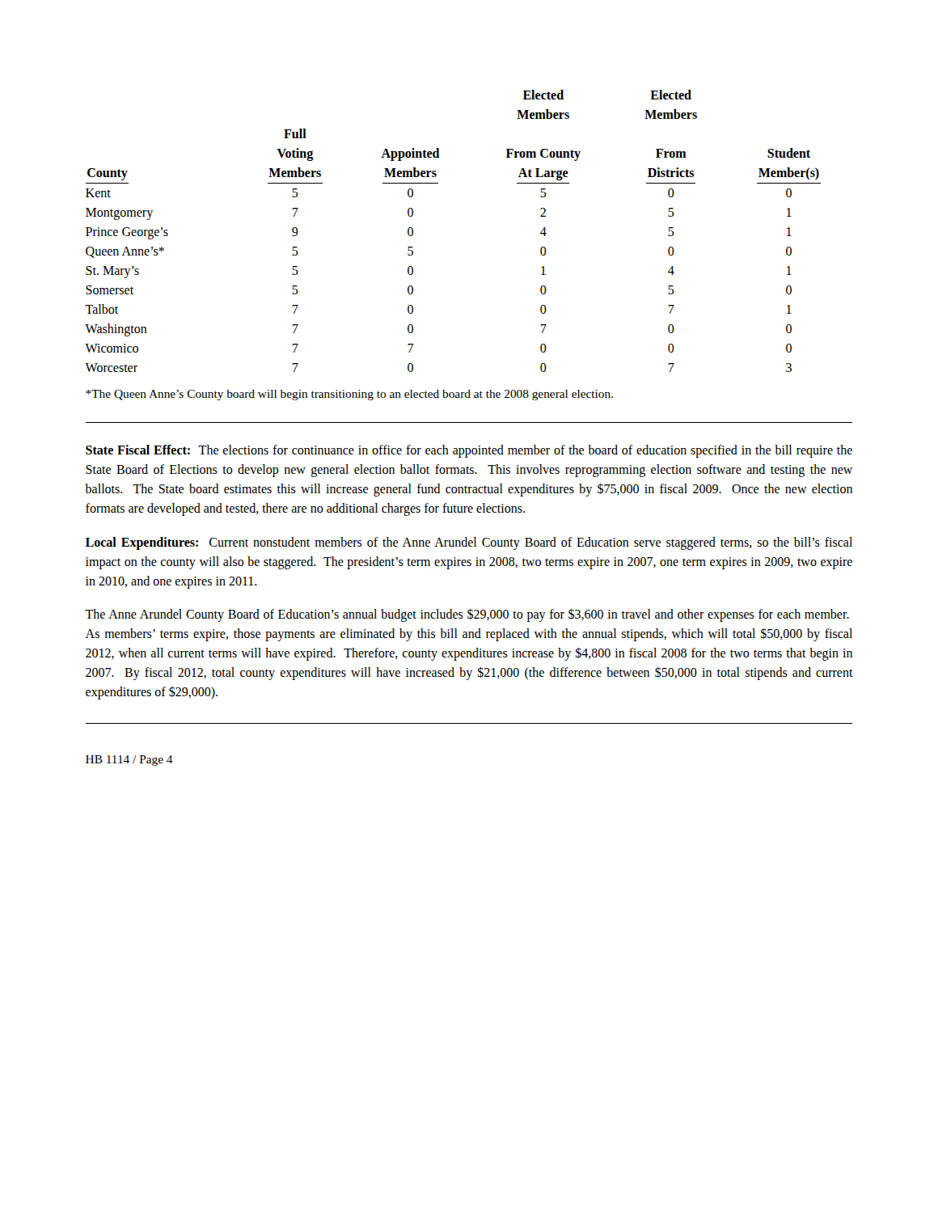| | | | Elected Members | Elected Members | |
| --- | --- | --- | --- | --- | --- |
| | Full Voting | Appointed | From County | From | Student |
| County | Members | Members | At Large | Districts | Member(s) |
| Kent | 5 | 0 | 5 | 0 | 0 |
| Montgomery | 7 | 0 | 2 | 5 | 1 |
| Prince George’s | 9 | 0 | 4 | 5 | 1 |
| Queen Anne’s* | 5 | 5 | 0 | 0 | 0 |
| St. Mary’s | 5 | 0 | 1 | 4 | 1 |
| Somerset | 5 | 0 | 0 | 5 | 0 |
| Talbot | 7 | 0 | 0 | 7 | 1 |
| Washington | 7 | 0 | 7 | 0 | 0 |
| Wicomico | 7 | 7 | 0 | 0 | 0 |
| Worcester | 7 | 0 | 0 | 7 | 3 |
*The Queen Anne’s County board will begin transitioning to an elected board at the 2008 general election.
State Fiscal Effect: The elections for continuance in office for each appointed member of the board of education specified in the bill require the State Board of Elections to develop new general election ballot formats. This involves reprogramming election software and testing the new ballots. The State board estimates this will increase general fund contractual expenditures by $75,000 in fiscal 2009. Once the new election formats are developed and tested, there are no additional charges for future elections.
Local Expenditures: Current nonstudent members of the Anne Arundel County Board of Education serve staggered terms, so the bill’s fiscal impact on the county will also be staggered. The president’s term expires in 2008, two terms expire in 2007, one term expires in 2009, two expire in 2010, and one expires in 2011.
The Anne Arundel County Board of Education’s annual budget includes $29,000 to pay for $3,600 in travel and other expenses for each member. As members’ terms expire, those payments are eliminated by this bill and replaced with the annual stipends, which will total $50,000 by fiscal 2012, when all current terms will have expired. Therefore, county expenditures increase by $4,800 in fiscal 2008 for the two terms that begin in 2007. By fiscal 2012, total county expenditures will have increased by $21,000 (the difference between $50,000 in total stipends and current expenditures of $29,000).
HB 1114 / Page 4